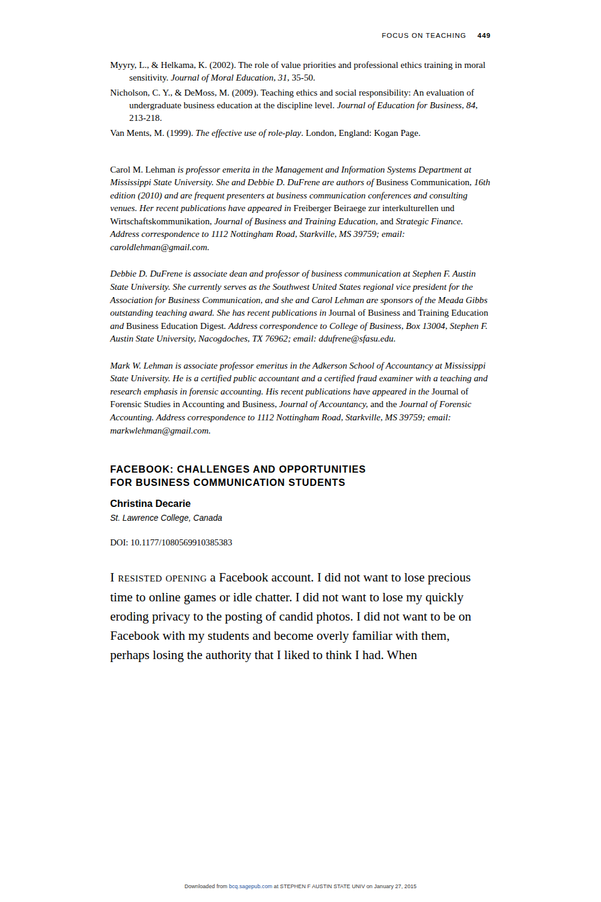FOCUS ON TEACHING449
Myyry, L., & Helkama, K. (2002). The role of value priorities and professional ethics training in moral sensitivity. Journal of Moral Education, 31, 35-50.
Nicholson, C. Y., & DeMoss, M. (2009). Teaching ethics and social responsibility: An evaluation of undergraduate business education at the discipline level. Journal of Education for Business, 84, 213-218.
Van Ments, M. (1999). The effective use of role-play. London, England: Kogan Page.
Carol M. Lehman is professor emerita in the Management and Information Systems Department at Mississippi State University. She and Debbie D. DuFrene are authors of Business Communication, 16th edition (2010) and are frequent presenters at business communication conferences and consulting venues. Her recent publications have appeared in Freiberger Beiraege zur interkulturellen und Wirtschaftskommunikation, Journal of Business and Training Education, and Strategic Finance. Address correspondence to 1112 Nottingham Road, Starkville, MS 39759; email: caroldlehman@gmail.com.
Debbie D. DuFrene is associate dean and professor of business communication at Stephen F. Austin State University. She currently serves as the Southwest United States regional vice president for the Association for Business Communication, and she and Carol Lehman are sponsors of the Meada Gibbs outstanding teaching award. She has recent publications in Journal of Business and Training Education and Business Education Digest. Address correspondence to College of Business, Box 13004, Stephen F. Austin State University, Nacogdoches, TX 76962; email: ddufrene@sfasu.edu.
Mark W. Lehman is associate professor emeritus in the Adkerson School of Accountancy at Mississippi State University. He is a certified public accountant and a certified fraud examiner with a teaching and research emphasis in forensic accounting. His recent publications have appeared in the Journal of Forensic Studies in Accounting and Business, Journal of Accountancy, and the Journal of Forensic Accounting. Address correspondence to 1112 Nottingham Road, Starkville, MS 39759; email: markwlehman@gmail.com.
Facebook: Challenges and Opportunities
for Business Communication Students
Christina Decarie
St. Lawrence College, Canada
DOI: 10.1177/1080569910385383
I resisted opening a Facebook account. I did not want to lose precious time to online games or idle chatter. I did not want to lose my quickly eroding privacy to the posting of candid photos. I did not want to be on Facebook with my students and become overly familiar with them, perhaps losing the authority that I liked to think I had. When
Downloaded from bcq.sagepub.com at STEPHEN F AUSTIN STATE UNIV on January 27, 2015